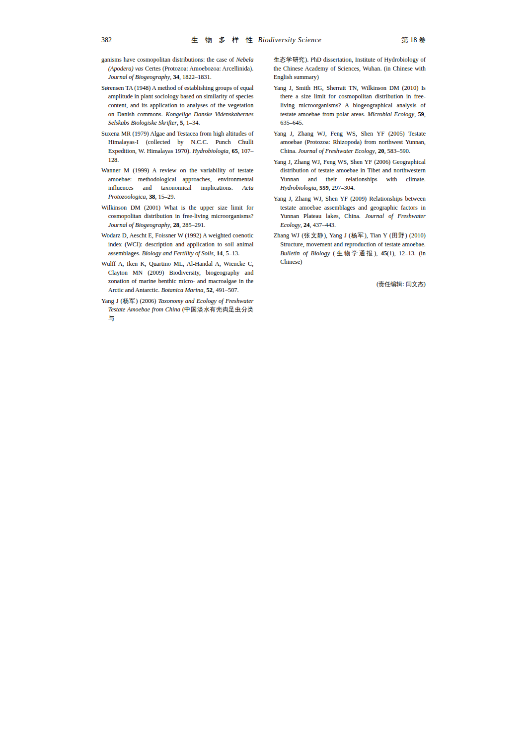382 生 物 多 样 性 Biodiversity Science 第 18 卷
ganisms have cosmopolitan distributions: the case of Nebela (Apodera) vas Certes (Protozoa: Amoebozoa: Arcellinida). Journal of Biogeography, 34, 1822–1831.
Sørensen TA (1948) A method of establishing groups of equal amplitude in plant sociology based on similarity of species content, and its application to analyses of the vegetation on Danish commons. Kongelige Danske Videnskabernes Selskabs Biologiske Skrifter, 5, 1–34.
Suxena MR (1979) Algae and Testacea from high altitudes of Himalayas-I (collected by N.C.C. Punch Chulli Expedition, W. Himalayas 1970). Hydrobiologia, 65, 107–128.
Wanner M (1999) A review on the variability of testate amoebae: methodological approaches, environmental influences and taxonomical implications. Acta Protozoologica, 38, 15–29.
Wilkinson DM (2001) What is the upper size limit for cosmopolitan distribution in free-living microorganisms? Journal of Biogeography, 28, 285–291.
Wodarz D, Aescht E, Foissner W (1992) A weighted coenotic index (WCI): description and application to soil animal assemblages. Biology and Fertility of Soils, 14, 5–13.
Wulff A, Iken K, Quartino ML, Al-Handal A, Wiencke C, Clayton MN (2009) Biodiversity, biogeography and zonation of marine benthic micro- and macroalgae in the Arctic and Antarctic. Botanica Marina, 52, 491–507.
Yang J (杨军) (2006) Taxonomy and Ecology of Freshwater Testate Amoebae from China (中国淡水有壳肉足虫分类与
生态学研究). PhD dissertation, Institute of Hydrobiology of the Chinese Academy of Sciences, Wuhan. (in Chinese with English summary)
Yang J, Smith HG, Sherratt TN, Wilkinson DM (2010) Is there a size limit for cosmopolitan distribution in free-living microorganisms? A biogeographical analysis of testate amoebae from polar areas. Microbial Ecology, 59, 635–645.
Yang J, Zhang WJ, Feng WS, Shen YF (2005) Testate amoebae (Protozoa: Rhizopoda) from northwest Yunnan, China. Journal of Freshwater Ecology, 20, 583–590.
Yang J, Zhang WJ, Feng WS, Shen YF (2006) Geographical distribution of testate amoebae in Tibet and northwestern Yunnan and their relationships with climate. Hydrobiologia, 559, 297–304.
Yang J, Zhang WJ, Shen YF (2009) Relationships between testate amoebae assemblages and geographic factors in Yunnan Plateau lakes, China. Journal of Freshwater Ecology, 24, 437–443.
Zhang WJ (张文静), Yang J (杨军), Tian Y (田野) (2010) Structure, movement and reproduction of testate amoebae. Bulletin of Biology (生物学通报), 45(1), 12–13. (in Chinese)
(责任编辑: 闫文杰)